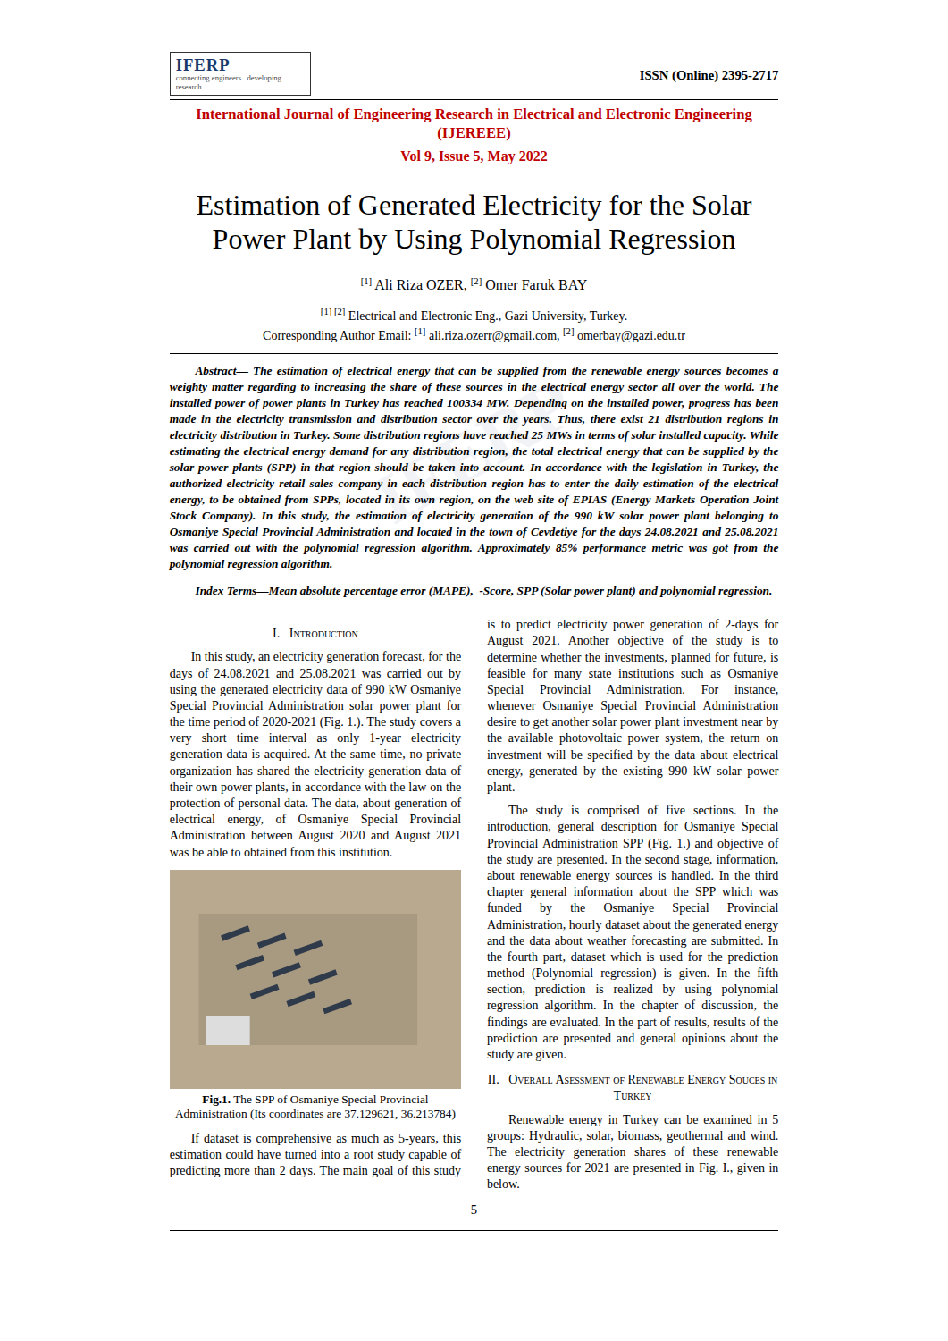IFERP
IFERP
connecting engineers...developing research
ISSN (Online) 2395-2717
International Journal of Engineering Research in Electrical and Electronic Engineering
(IJEREEE)
Vol 9, Issue 5, May 2022
Estimation of Generated Electricity for the Solar Power Plant by Using Polynomial Regression
[1] Ali Riza OZER, [2] Omer Faruk BAY
[1] [2] Electrical and Electronic Eng., Gazi University, Turkey.
Corresponding Author Email: [1] ali.riza.ozerr@gmail.com, [2] omerbay@gazi.edu.tr
Abstract— The estimation of electrical energy that can be supplied from the renewable energy sources becomes a weighty matter regarding to increasing the share of these sources in the electrical energy sector all over the world. The installed power of power plants in Turkey has reached 100334 MW. Depending on the installed power, progress has been made in the electricity transmission and distribution sector over the years. Thus, there exist 21 distribution regions in electricity distribution in Turkey. Some distribution regions have reached 25 MWs in terms of solar installed capacity. While estimating the electrical energy demand for any distribution region, the total electrical energy that can be supplied by the solar power plants (SPP) in that region should be taken into account. In accordance with the legislation in Turkey, the authorized electricity retail sales company in each distribution region has to enter the daily estimation of the electrical energy, to be obtained from SPPs, located in its own region, on the web site of EPIAS (Energy Markets Operation Joint Stock Company). In this study, the estimation of electricity generation of the 990 kW solar power plant belonging to Osmaniye Special Provincial Administration and located in the town of Cevdetiye for the days 24.08.2021 and 25.08.2021 was carried out with the polynomial regression algorithm. Approximately 85% performance metric was got from the polynomial regression algorithm.
Index Terms—Mean absolute percentage error (MAPE), -Score, SPP (Solar power plant) and polynomial regression.
I. Introduction
In this study, an electricity generation forecast, for the days of 24.08.2021 and 25.08.2021 was carried out by using the generated electricity data of 990 kW Osmaniye Special Provincial Administration solar power plant for the time period of 2020-2021 (Fig. 1.). The study covers a very short time interval as only 1-year electricity generation data is acquired. At the same time, no private organization has shared the electricity generation data of their own power plants, in accordance with the law on the protection of personal data. The data, about generation of electrical energy, of Osmaniye Special Provincial Administration between August 2020 and August 2021 was be able to obtained from this institution.
Fig.1. The SPP of Osmaniye Special Provincial Administration (Its coordinates are 37.129621, 36.213784)
If dataset is comprehensive as much as 5-years, this estimation could have turned into a root study capable of predicting more than 2 days. The main goal of this study is to predict electricity power generation of 2-days for August 2021. Another objective of the study is to determine whether the investments, planned for future, is feasible for many state institutions such as Osmaniye Special Provincial Administration. For instance, whenever Osmaniye Special Provincial Administration desire to get another solar power plant investment near by the available photovoltaic power system, the return on investment will be specified by the data about electrical energy, generated by the existing 990 kW solar power plant.
The study is comprised of five sections. In the introduction, general description for Osmaniye Special Provincial Administration SPP (Fig. 1.) and objective of the study are presented. In the second stage, information, about renewable energy sources is handled. In the third chapter general information about the SPP which was funded by the Osmaniye Special Provincial Administration, hourly dataset about the generated energy and the data about weather forecasting are submitted. In the fourth part, dataset which is used for the prediction method (Polynomial regression) is given. In the fifth section, prediction is realized by using polynomial regression algorithm. In the chapter of discussion, the findings are evaluated. In the part of results, results of the prediction are presented and general opinions about the study are given.
II. Overall Asessment of Renewable Energy Souces in Turkey
Renewable energy in Turkey can be examined in 5 groups: Hydraulic, solar, biomass, geothermal and wind. The electricity generation shares of these renewable energy sources for 2021 are presented in Fig. I., given in below.
5